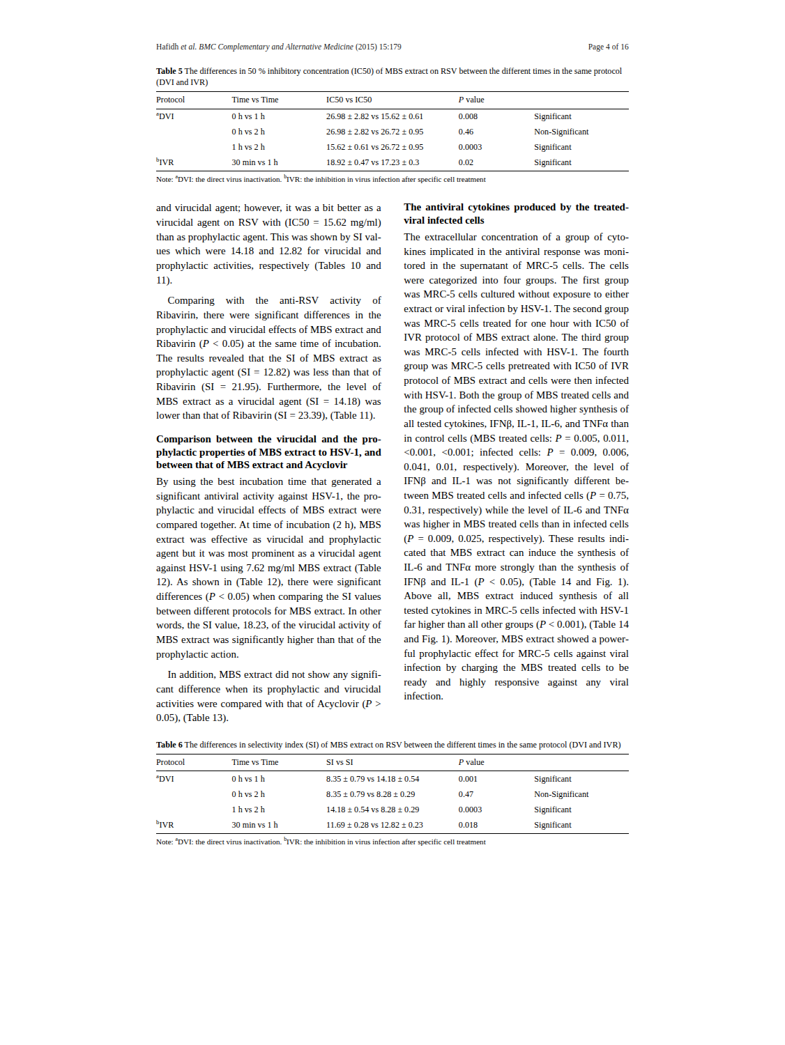Hafidh et al. BMC Complementary and Alternative Medicine (2015) 15:179
Page 4 of 16
Table 5 The differences in 50 % inhibitory concentration (IC50) of MBS extract on RSV between the different times in the same protocol (DVI and IVR)
| Protocol | Time vs Time | IC50 vs IC50 | P value | |
| --- | --- | --- | --- | --- |
| a DVI | 0 h vs 1 h | 26.98 ± 2.82 vs 15.62 ± 0.61 | 0.008 | Significant |
| | 0 h vs 2 h | 26.98 ± 2.82 vs 26.72 ± 0.95 | 0.46 | Non-Significant |
| | 1 h vs 2 h | 15.62 ± 0.61 vs 26.72 ± 0.95 | 0.0003 | Significant |
| b IVR | 30 min vs 1 h | 18.92 ± 0.47 vs 17.23 ± 0.3 | 0.02 | Significant |
Note: aDVI: the direct virus inactivation. bIVR: the inhibition in virus infection after specific cell treatment
and virucidal agent; however, it was a bit better as a virucidal agent on RSV with (IC50 = 15.62 mg/ml) than as prophylactic agent. This was shown by SI values which were 14.18 and 12.82 for virucidal and prophylactic activities, respectively (Tables 10 and 11).
Comparing with the anti-RSV activity of Ribavirin, there were significant differences in the prophylactic and virucidal effects of MBS extract and Ribavirin (P < 0.05) at the same time of incubation. The results revealed that the SI of MBS extract as prophylactic agent (SI = 12.82) was less than that of Ribavirin (SI = 21.95). Furthermore, the level of MBS extract as a virucidal agent (SI = 14.18) was lower than that of Ribavirin (SI = 23.39), (Table 11).
Comparison between the virucidal and the prophylactic properties of MBS extract to HSV-1, and between that of MBS extract and Acyclovir
By using the best incubation time that generated a significant antiviral activity against HSV-1, the prophylactic and virucidal effects of MBS extract were compared together. At time of incubation (2 h), MBS extract was effective as virucidal and prophylactic agent but it was most prominent as a virucidal agent against HSV-1 using 7.62 mg/ml MBS extract (Table 12). As shown in (Table 12), there were significant differences (P < 0.05) when comparing the SI values between different protocols for MBS extract. In other words, the SI value, 18.23, of the virucidal activity of MBS extract was significantly higher than that of the prophylactic action.
In addition, MBS extract did not show any significant difference when its prophylactic and virucidal activities were compared with that of Acyclovir (P > 0.05), (Table 13).
The antiviral cytokines produced by the treated-viral infected cells
The extracellular concentration of a group of cytokines implicated in the antiviral response was monitored in the supernatant of MRC-5 cells. The cells were categorized into four groups. The first group was MRC-5 cells cultured without exposure to either extract or viral infection by HSV-1. The second group was MRC-5 cells treated for one hour with IC50 of IVR protocol of MBS extract alone. The third group was MRC-5 cells infected with HSV-1. The fourth group was MRC-5 cells pretreated with IC50 of IVR protocol of MBS extract and cells were then infected with HSV-1. Both the group of MBS treated cells and the group of infected cells showed higher synthesis of all tested cytokines, IFNβ, IL-1, IL-6, and TNFα than in control cells (MBS treated cells: P = 0.005, 0.011, <0.001, <0.001; infected cells: P = 0.009, 0.006, 0.041, 0.01, respectively). Moreover, the level of IFNβ and IL-1 was not significantly different between MBS treated cells and infected cells (P = 0.75, 0.31, respectively) while the level of IL-6 and TNFα was higher in MBS treated cells than in infected cells (P = 0.009, 0.025, respectively). These results indicated that MBS extract can induce the synthesis of IL-6 and TNFα more strongly than the synthesis of IFNβ and IL-1 (P < 0.05), (Table 14 and Fig. 1). Above all, MBS extract induced synthesis of all tested cytokines in MRC-5 cells infected with HSV-1 far higher than all other groups (P < 0.001), (Table 14 and Fig. 1). Moreover, MBS extract showed a powerful prophylactic effect for MRC-5 cells against viral infection by charging the MBS treated cells to be ready and highly responsive against any viral infection.
Table 6 The differences in selectivity index (SI) of MBS extract on RSV between the different times in the same protocol (DVI and IVR)
| Protocol | Time vs Time | SI vs SI | P value | |
| --- | --- | --- | --- | --- |
| a DVI | 0 h vs 1 h | 8.35 ± 0.79 vs 14.18 ± 0.54 | 0.001 | Significant |
| | 0 h vs 2 h | 8.35 ± 0.79 vs 8.28 ± 0.29 | 0.47 | Non-Significant |
| | 1 h vs 2 h | 14.18 ± 0.54 vs 8.28 ± 0.29 | 0.0003 | Significant |
| b IVR | 30 min vs 1 h | 11.69 ± 0.28 vs 12.82 ± 0.23 | 0.018 | Significant |
Note: aDVI: the direct virus inactivation. bIVR: the inhibition in virus infection after specific cell treatment